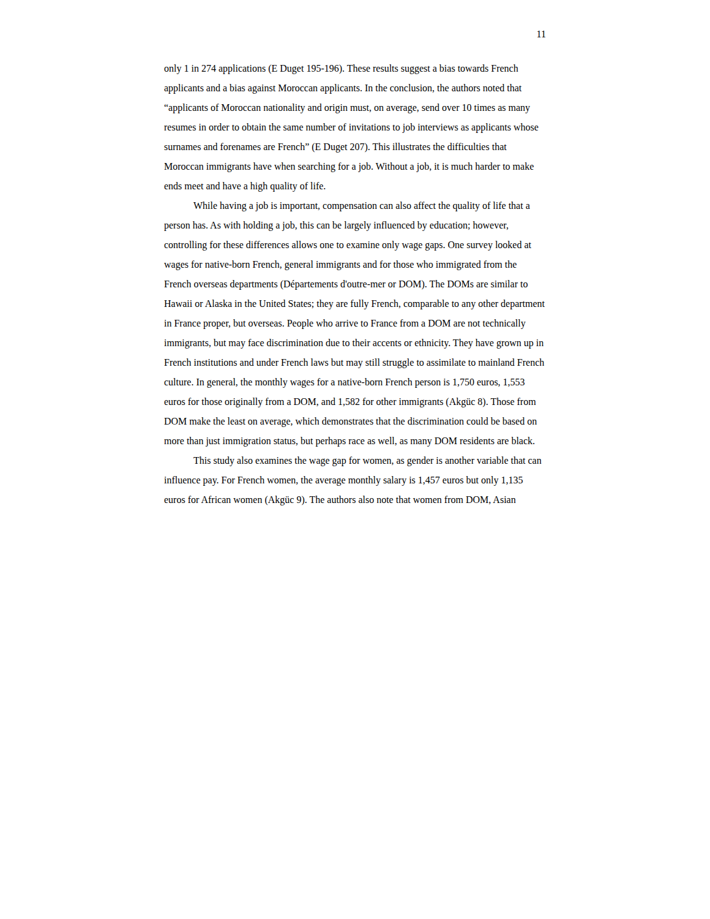11
only 1 in 274 applications (E Duget 195-196). These results suggest a bias towards French applicants and a bias against Moroccan applicants. In the conclusion, the authors noted that “applicants of Moroccan nationality and origin must, on average, send over 10 times as many resumes in order to obtain the same number of invitations to job interviews as applicants whose surnames and forenames are French” (E Duget 207). This illustrates the difficulties that Moroccan immigrants have when searching for a job. Without a job, it is much harder to make ends meet and have a high quality of life.
While having a job is important, compensation can also affect the quality of life that a person has. As with holding a job, this can be largely influenced by education; however, controlling for these differences allows one to examine only wage gaps. One survey looked at wages for native-born French, general immigrants and for those who immigrated from the French overseas departments (Départements d'outre-mer or DOM). The DOMs are similar to Hawaii or Alaska in the United States; they are fully French, comparable to any other department in France proper, but overseas. People who arrive to France from a DOM are not technically immigrants, but may face discrimination due to their accents or ethnicity. They have grown up in French institutions and under French laws but may still struggle to assimilate to mainland French culture. In general, the monthly wages for a native-born French person is 1,750 euros, 1,553 euros for those originally from a DOM, and 1,582 for other immigrants (Akgüc 8). Those from DOM make the least on average, which demonstrates that the discrimination could be based on more than just immigration status, but perhaps race as well, as many DOM residents are black.
This study also examines the wage gap for women, as gender is another variable that can influence pay. For French women, the average monthly salary is 1,457 euros but only 1,135 euros for African women (Akgüc 9). The authors also note that women from DOM, Asian